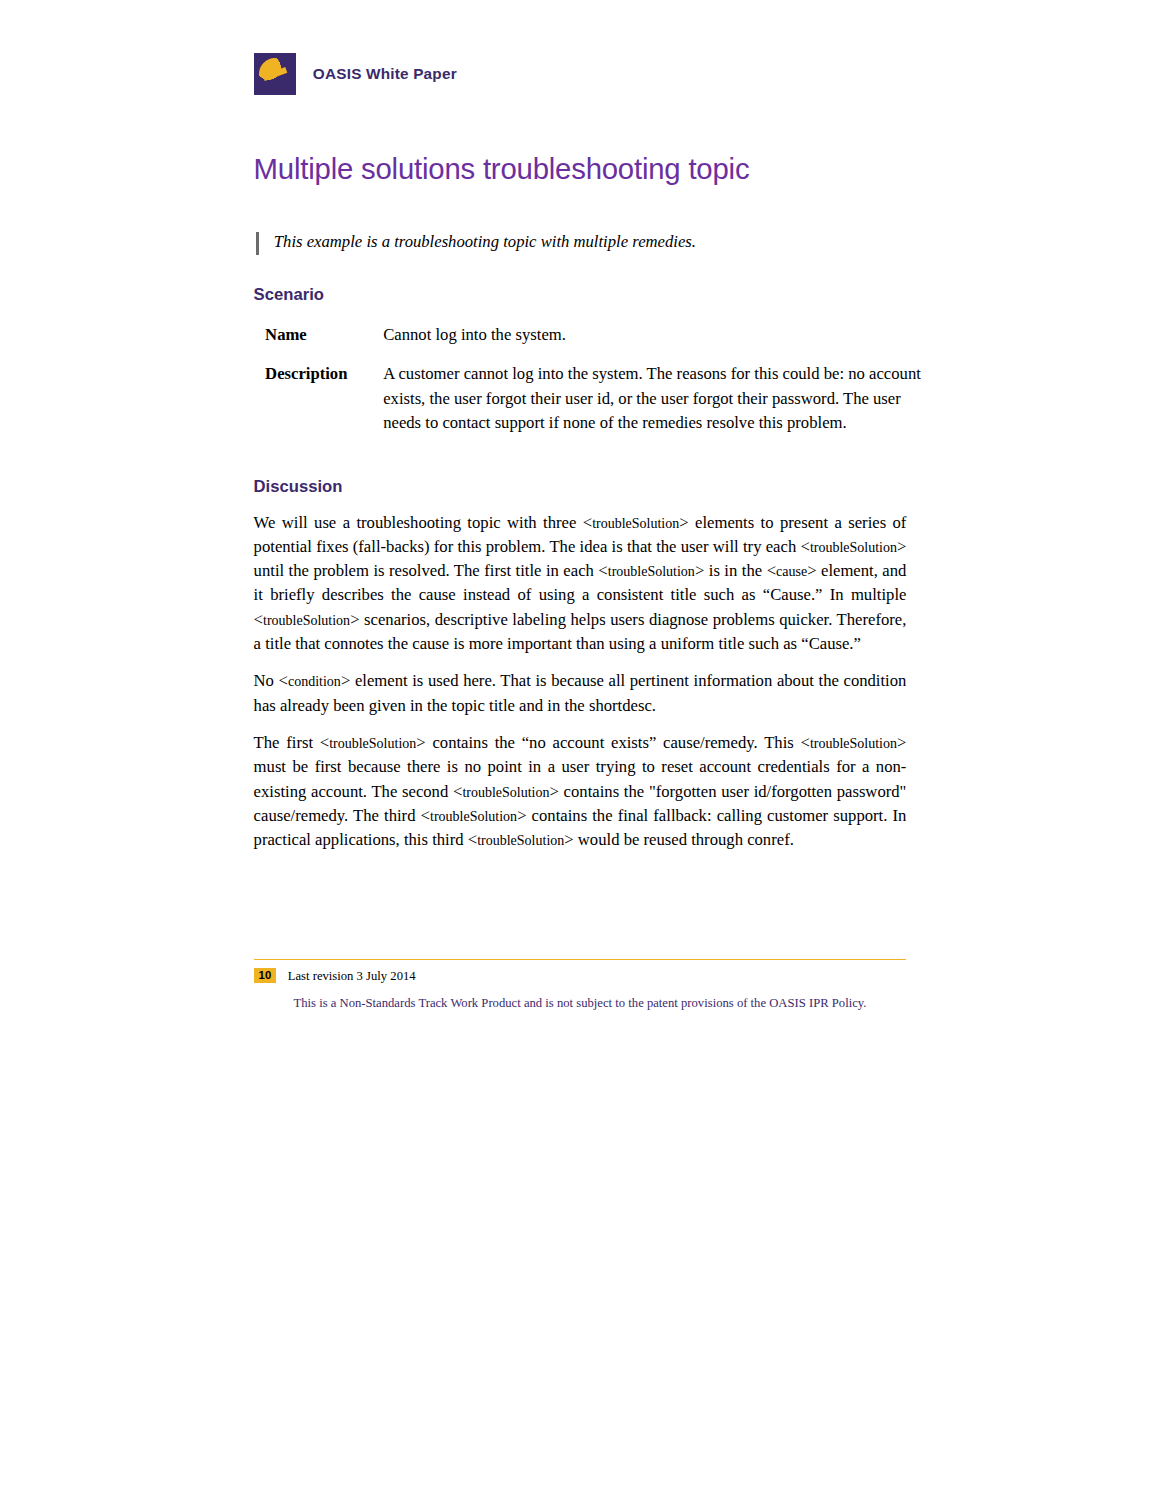OASIS White Paper
Multiple solutions troubleshooting topic
This example is a troubleshooting topic with multiple remedies.
Scenario
| Name | Cannot log into the system. |
| Description | A customer cannot log into the system. The reasons for this could be: no account exists, the user forgot their user id, or the user forgot their password. The user needs to contact support if none of the remedies resolve this problem. |
Discussion
We will use a troubleshooting topic with three <troubleSolution> elements to present a series of potential fixes (fall-backs) for this problem. The idea is that the user will try each <troubleSolution> until the problem is resolved. The first title in each <troubleSolution> is in the <cause> element, and it briefly describes the cause instead of using a consistent title such as “Cause.” In multiple <troubleSolution> scenarios, descriptive labeling helps users diagnose problems quicker. Therefore, a title that connotes the cause is more important than using a uniform title such as “Cause.”
No <condition> element is used here. That is because all pertinent information about the condition has already been given in the topic title and in the shortdesc.
The first <troubleSolution> contains the “no account exists” cause/remedy. This <troubleSolution> must be first because there is no point in a user trying to reset account credentials for a non-existing account. The second <troubleSolution> contains the "forgotten user id/forgotten password" cause/remedy. The third <troubleSolution> contains the final fallback: calling customer support. In practical applications, this third <troubleSolution> would be reused through conref.
10 Last revision 3 July 2014
This is a Non-Standards Track Work Product and is not subject to the patent provisions of the OASIS IPR Policy.